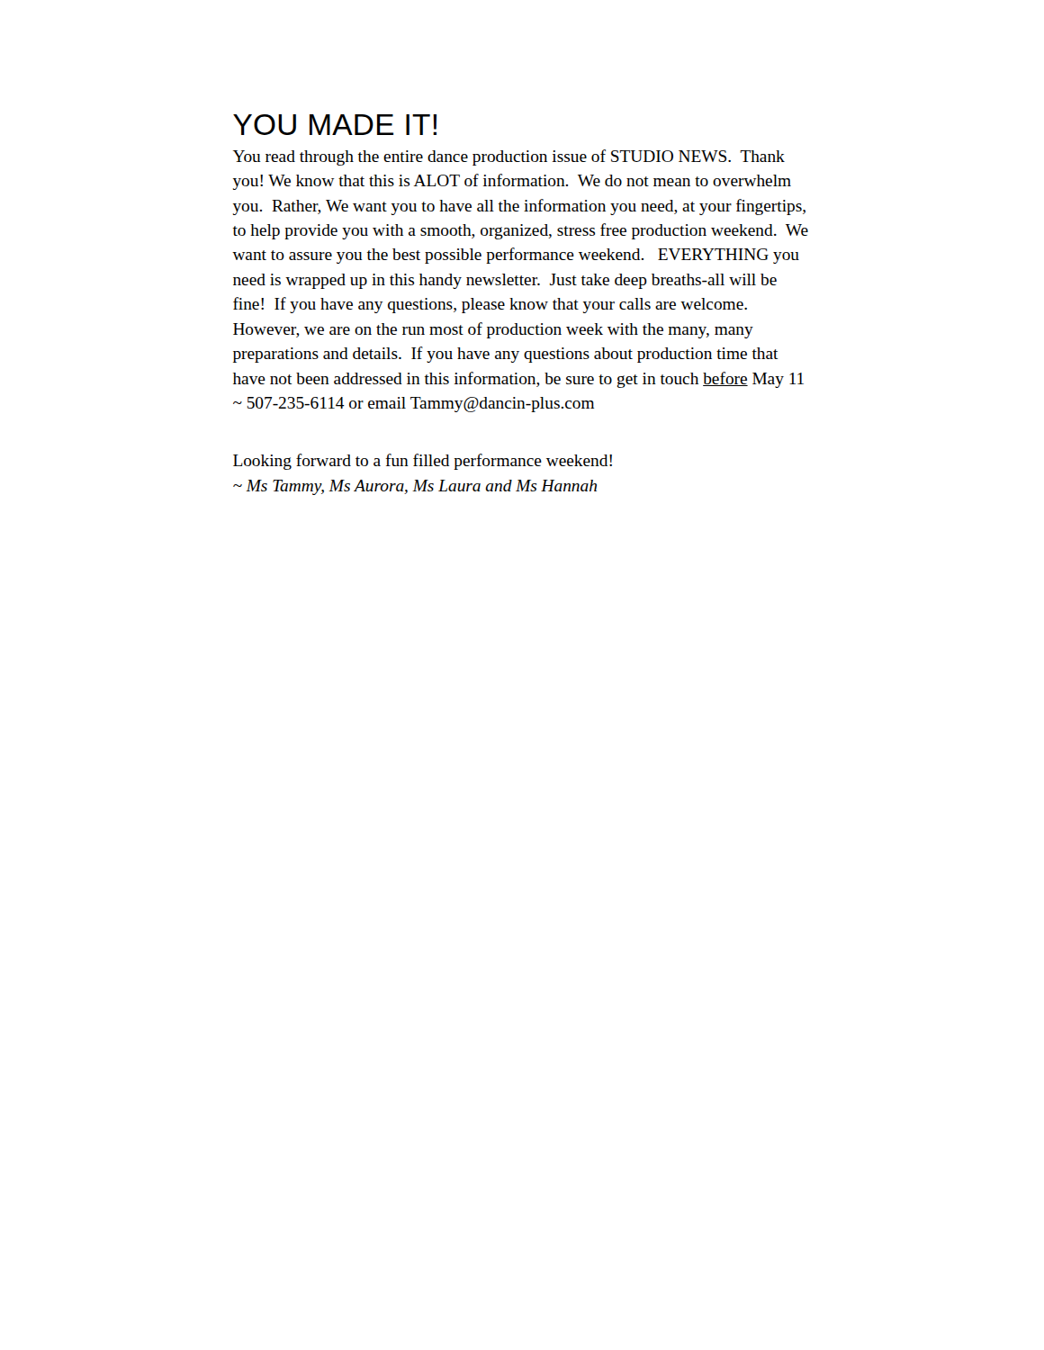YOU MADE IT!
You read through the entire dance production issue of STUDIO NEWS. Thank you! We know that this is ALOT of information. We do not mean to overwhelm you. Rather, We want you to have all the information you need, at your fingertips, to help provide you with a smooth, organized, stress free production weekend. We want to assure you the best possible performance weekend. EVERYTHING you need is wrapped up in this handy newsletter. Just take deep breaths-all will be fine! If you have any questions, please know that your calls are welcome. However, we are on the run most of production week with the many, many preparations and details. If you have any questions about production time that have not been addressed in this information, be sure to get in touch before May 11 ~ 507-235-6114 or email Tammy@dancin-plus.com
Looking forward to a fun filled performance weekend!
~ Ms Tammy, Ms Aurora, Ms Laura and Ms Hannah